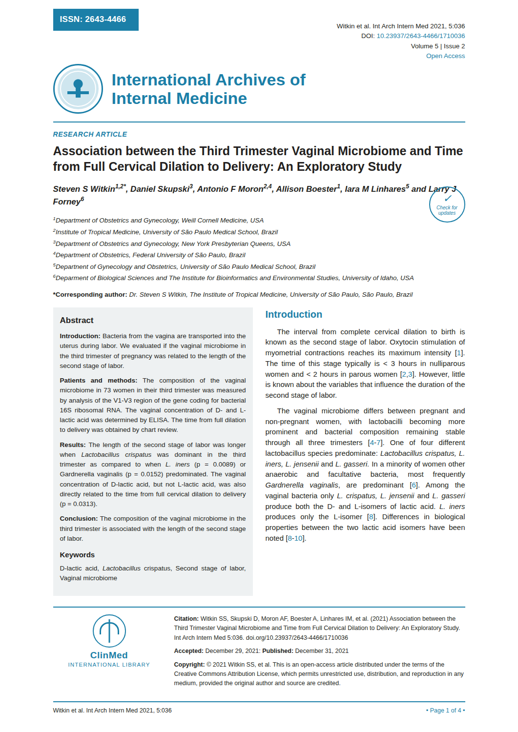ISSN: 2643-4466
Witkin et al. Int Arch Intern Med 2021, 5:036
DOI: 10.23937/2643-4466/1710036
Volume 5 | Issue 2
Open Access
International Archives of
Internal Medicine
RESEARCH ARTICLE
Association between the Third Trimester Vaginal Microbiome and Time from Full Cervical Dilation to Delivery: An Exploratory Study
Steven S Witkin1,2*, Daniel Skupski3, Antonio F Moron2,4, Allison Boester1, Iara M Linhares5 and Larry J Forney6
✓Check for
updates
1Department of Obstetrics and Gynecology, Weill Cornell Medicine, USA
2Institute of Tropical Medicine, University of São Paulo Medical School, Brazil
3Department of Obstetrics and Gynecology, New York Presbyterian Queens, USA
4Department of Obstetrics, Federal University of São Paulo, Brazil
5Departnent of Gynecology and Obstetrics, University of São Paulo Medical School, Brazil
6Deparment of Biological Sciences and The Institute for Bioinformatics and Environmental Studies, University of Idaho, USA
*Corresponding author: Dr. Steven S Witkin, The Institute of Tropical Medicine, University of São Paulo, São Paulo, Brazil
Abstract
Introduction: Bacteria from the vagina are transported into the uterus during labor. We evaluated if the vaginal microbiome in the third trimester of pregnancy was related to the length of the second stage of labor.
Patients and methods: The composition of the vaginal microbiome in 73 women in their third trimester was measured by analysis of the V1-V3 region of the gene coding for bacterial 16S ribosomal RNA. The vaginal concentration of D- and L-lactic acid was determined by ELISA. The time from full dilation to delivery was obtained by chart review.
Results: The length of the second stage of labor was longer when Lactobacillus crispatus was dominant in the third trimester as compared to when L. iners (p = 0.0089) or Gardnerella vaginalis (p = 0.0152) predominated. The vaginal concentration of D-lactic acid, but not L-lactic acid, was also directly related to the time from full cervical dilation to delivery (p = 0.0313).
Conclusion: The composition of the vaginal microbiome in the third trimester is associated with the length of the second stage of labor.
Keywords
D-lactic acid, Lactobacillus crispatus, Second stage of labor, Vaginal microbiome
Introduction
The interval from complete cervical dilation to birth is known as the second stage of labor. Oxytocin stimulation of myometrial contractions reaches its maximum intensity [1]. The time of this stage typically is < 3 hours in nulliparous women and < 2 hours in parous women [2,3]. However, little is known about the variables that influence the duration of the second stage of labor.
The vaginal microbiome differs between pregnant and non-pregnant women, with lactobacilli becoming more prominent and bacterial composition remaining stable through all three trimesters [4-7]. One of four different lactobacillus species predominate: Lactobacillus crispatus, L. iners, L. jensenii and L. gasseri. In a minority of women other anaerobic and facultative bacteria, most frequently Gardnerella vaginalis, are predominant [6]. Among the vaginal bacteria only L. crispatus, L. jensenii and L. gasseri produce both the D- and L-isomers of lactic acid. L. iners produces only the L-isomer [8]. Differences in biological properties between the two lactic acid isomers have been noted [8-10].
ClinMed
INTERNATIONAL LIBRARY
Citation: Witkin SS, Skupski D, Moron AF, Boester A, Linhares IM, et al. (2021) Association between the Third Trimester Vaginal Microbiome and Time from Full Cervical Dilation to Delivery: An Exploratory Study. Int Arch Intern Med 5:036. doi.org/10.23937/2643-4466/1710036
Accepted: December 29, 2021: Published: December 31, 2021
Copyright: © 2021 Witkin SS, et al. This is an open-access article distributed under the terms of the Creative Commons Attribution License, which permits unrestricted use, distribution, and reproduction in any medium, provided the original author and source are credited.
Witkin et al. Int Arch Intern Med 2021, 5:036
• Page 1 of 4 •